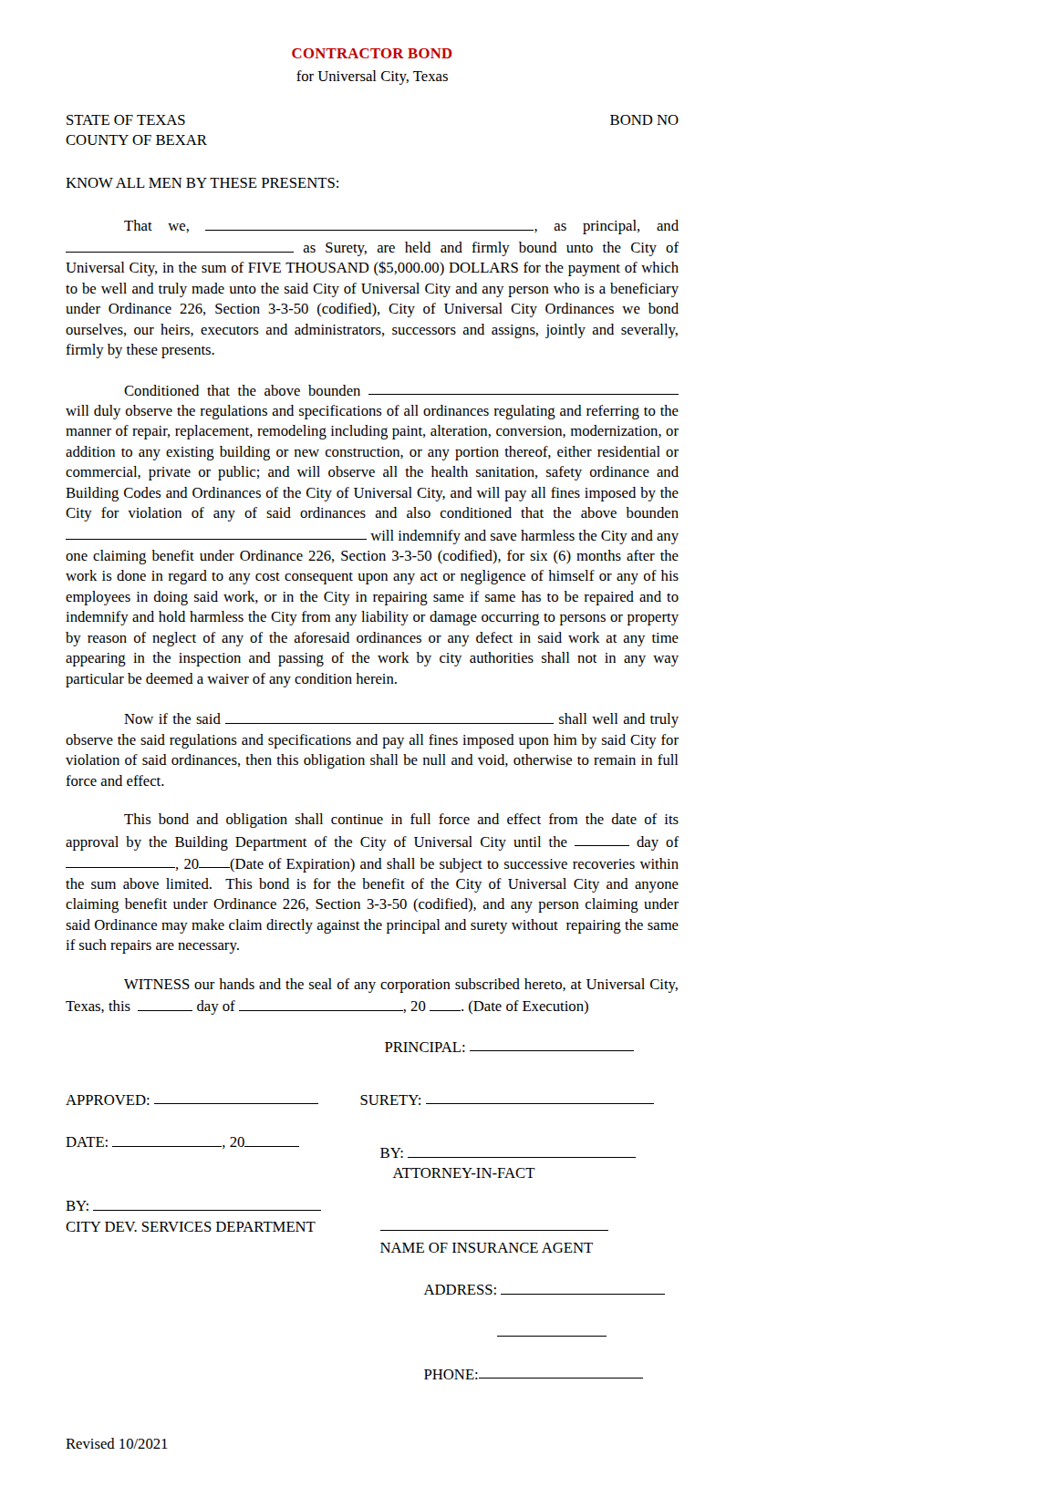CONTRACTOR BOND
for Universal City, Texas
STATE OF TEXAS
COUNTY OF BEXAR
BOND NO
KNOW ALL MEN BY THESE PRESENTS:
That we, , as principal, and as Surety, are held and firmly bound unto the City of Universal City, in the sum of FIVE THOUSAND ($5,000.00) DOLLARS for the payment of which to be well and truly made unto the said City of Universal City and any person who is a beneficiary under Ordinance 226, Section 3-3-50 (codified), City of Universal City Ordinances we bond ourselves, our heirs, executors and administrators, successors and assigns, jointly and severally, firmly by these presents.
Conditioned that the above bounden will duly observe the regulations and specifications of all ordinances regulating and referring to the manner of repair, replacement, remodeling including paint, alteration, conversion, modernization, or addition to any existing building or new construction, or any portion thereof, either residential or commercial, private or public; and will observe all the health sanitation, safety ordinance and Building Codes and Ordinances of the City of Universal City, and will pay all fines imposed by the City for violation of any of said ordinances and also conditioned that the above bounden will indemnify and save harmless the City and any one claiming benefit under Ordinance 226, Section 3-3-50 (codified), for six (6) months after the work is done in regard to any cost consequent upon any act or negligence of himself or any of his employees in doing said work, or in the City in repairing same if same has to be repaired and to indemnify and hold harmless the City from any liability or damage occurring to persons or property by reason of neglect of any of the aforesaid ordinances or any defect in said work at any time appearing in the inspection and passing of the work by city authorities shall not in any way particular be deemed a waiver of any condition herein.
Now if the said shall well and truly observe the said regulations and specifications and pay all fines imposed upon him by said City for violation of said ordinances, then this obligation shall be null and void, otherwise to remain in full force and effect.
This bond and obligation shall continue in full force and effect from the date of its approval by the Building Department of the City of Universal City until the day of , 20 (Date of Expiration) and shall be subject to successive recoveries within the sum above limited. This bond is for the benefit of the City of Universal City and anyone claiming benefit under Ordinance 226, Section 3-3-50 (codified), and any person claiming under said Ordinance may make claim directly against the principal and surety without repairing the same if such repairs are necessary.
WITNESS our hands and the seal of any corporation subscribed hereto, at Universal City, Texas, this day of , 20 . (Date of Execution)
PRINCIPAL:
APPROVED:
DATE: , 20
BY:
CITY DEV. SERVICES DEPARTMENT
SURETY:
BY:
ATTORNEY-IN-FACT
NAME OF INSURANCE AGENT
ADDRESS:
PHONE:
Revised 10/2021